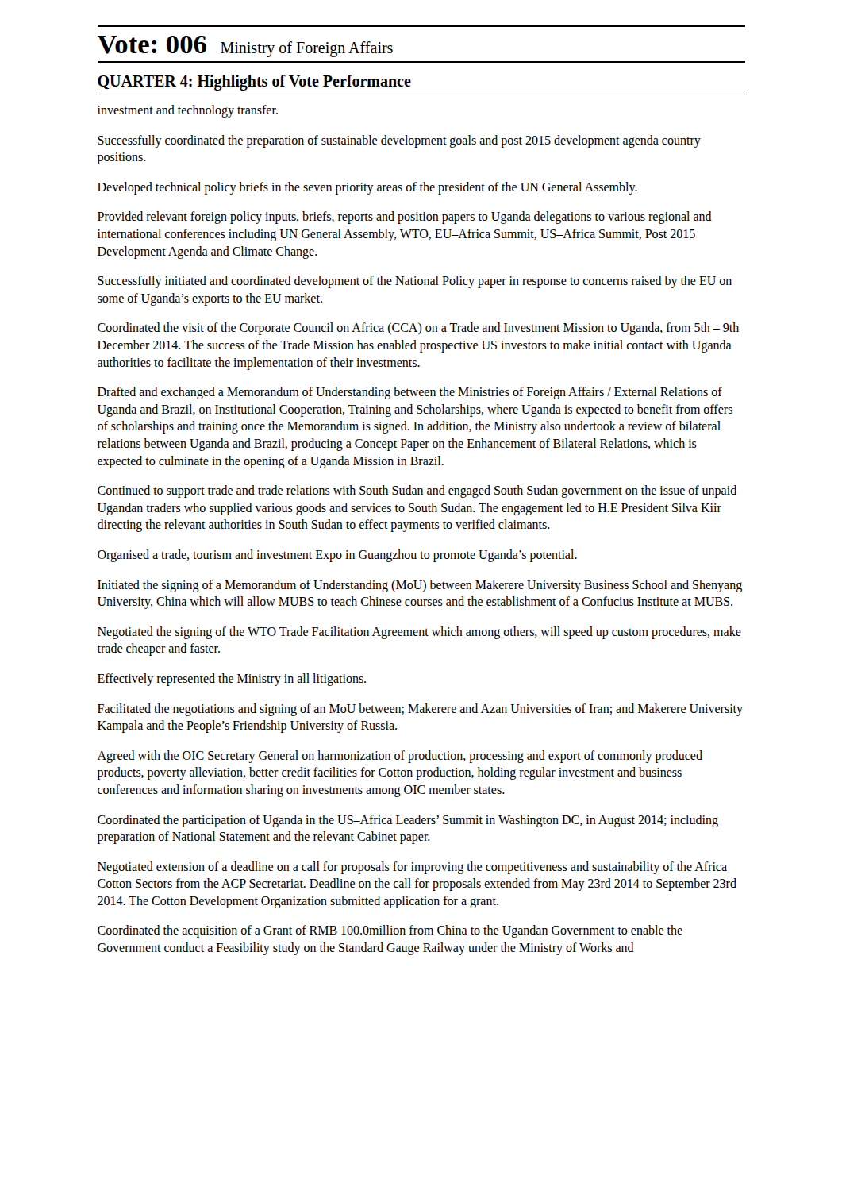Vote: 006 Ministry of Foreign Affairs
QUARTER 4: Highlights of Vote Performance
investment and technology transfer.
Successfully coordinated the preparation of sustainable development goals and post 2015 development agenda country positions.
Developed technical policy briefs in the seven priority areas of the president of the UN General Assembly.
Provided relevant foreign policy inputs, briefs, reports and position papers to Uganda delegations to various regional and international conferences including UN General Assembly, WTO, EU–Africa Summit, US–Africa Summit, Post 2015 Development Agenda and Climate Change.
Successfully initiated and coordinated development of the National Policy paper in response to concerns raised by the EU on some of Uganda’s exports to the EU market.
Coordinated the visit of the Corporate Council on Africa (CCA) on a Trade and Investment Mission to Uganda, from 5th – 9th December 2014. The success of the Trade Mission has enabled prospective US investors to make initial contact with Uganda authorities to facilitate the implementation of their investments.
Drafted and exchanged a Memorandum of Understanding between the Ministries of Foreign Affairs / External Relations of Uganda and Brazil, on Institutional Cooperation, Training and Scholarships, where Uganda is expected to benefit from offers of scholarships and training once the Memorandum is signed. In addition, the Ministry also undertook a review of bilateral relations between Uganda and Brazil, producing a Concept Paper on the Enhancement of Bilateral Relations, which is expected to culminate in the opening of a Uganda Mission in Brazil.
Continued to support trade and trade relations with South Sudan and engaged South Sudan government on the issue of unpaid Ugandan traders who supplied various goods and services to South Sudan. The engagement led to H.E President Silva Kiir directing the relevant authorities in South Sudan to effect payments to verified claimants.
Organised a trade, tourism and investment Expo in Guangzhou to promote Uganda’s potential.
Initiated the signing of a Memorandum of Understanding (MoU) between Makerere University Business School and Shenyang University, China which will allow MUBS to teach Chinese courses and the establishment of a Confucius Institute at MUBS.
Negotiated the signing of the WTO Trade Facilitation Agreement which among others, will speed up custom procedures, make trade cheaper and faster.
Effectively represented the Ministry in all litigations.
Facilitated the negotiations and signing of an MoU between; Makerere and Azan Universities of Iran; and Makerere University Kampala and the People’s Friendship University of Russia.
Agreed with the OIC Secretary General on harmonization of production, processing and export of commonly produced products, poverty alleviation, better credit facilities for Cotton production, holding regular investment and business conferences and information sharing on investments among OIC member states.
Coordinated the participation of Uganda in the US–Africa Leaders’ Summit in Washington DC, in August 2014; including preparation of National Statement and the relevant Cabinet paper.
Negotiated extension of a deadline on a call for proposals for improving the competitiveness and sustainability of the Africa Cotton Sectors from the ACP Secretariat. Deadline on the call for proposals extended from May 23rd 2014 to September 23rd 2014. The Cotton Development Organization submitted application for a grant.
Coordinated the acquisition of a Grant of RMB 100.0million from China to the Ugandan Government to enable the Government conduct a Feasibility study on the Standard Gauge Railway under the Ministry of Works and